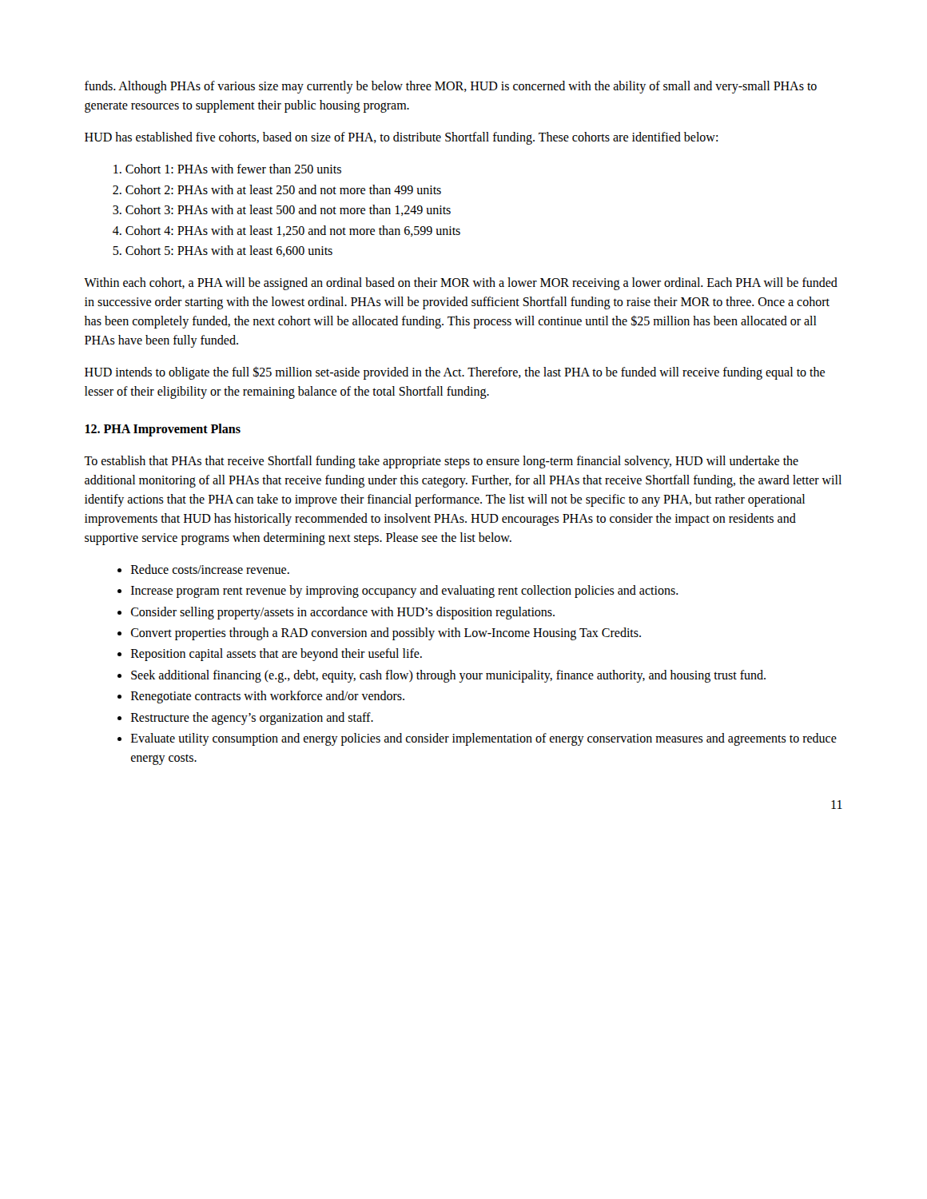funds. Although PHAs of various size may currently be below three MOR, HUD is concerned with the ability of small and very-small PHAs to generate resources to supplement their public housing program.
HUD has established five cohorts, based on size of PHA, to distribute Shortfall funding. These cohorts are identified below:
Cohort 1: PHAs with fewer than 250 units
Cohort 2: PHAs with at least 250 and not more than 499 units
Cohort 3: PHAs with at least 500 and not more than 1,249 units
Cohort 4: PHAs with at least 1,250 and not more than 6,599 units
Cohort 5: PHAs with at least 6,600 units
Within each cohort, a PHA will be assigned an ordinal based on their MOR with a lower MOR receiving a lower ordinal. Each PHA will be funded in successive order starting with the lowest ordinal. PHAs will be provided sufficient Shortfall funding to raise their MOR to three. Once a cohort has been completely funded, the next cohort will be allocated funding. This process will continue until the $25 million has been allocated or all PHAs have been fully funded.
HUD intends to obligate the full $25 million set-aside provided in the Act. Therefore, the last PHA to be funded will receive funding equal to the lesser of their eligibility or the remaining balance of the total Shortfall funding.
12. PHA Improvement Plans
To establish that PHAs that receive Shortfall funding take appropriate steps to ensure long-term financial solvency, HUD will undertake the additional monitoring of all PHAs that receive funding under this category. Further, for all PHAs that receive Shortfall funding, the award letter will identify actions that the PHA can take to improve their financial performance. The list will not be specific to any PHA, but rather operational improvements that HUD has historically recommended to insolvent PHAs. HUD encourages PHAs to consider the impact on residents and supportive service programs when determining next steps. Please see the list below.
Reduce costs/increase revenue.
Increase program rent revenue by improving occupancy and evaluating rent collection policies and actions.
Consider selling property/assets in accordance with HUD’s disposition regulations.
Convert properties through a RAD conversion and possibly with Low-Income Housing Tax Credits.
Reposition capital assets that are beyond their useful life.
Seek additional financing (e.g., debt, equity, cash flow) through your municipality, finance authority, and housing trust fund.
Renegotiate contracts with workforce and/or vendors.
Restructure the agency’s organization and staff.
Evaluate utility consumption and energy policies and consider implementation of energy conservation measures and agreements to reduce energy costs.
11